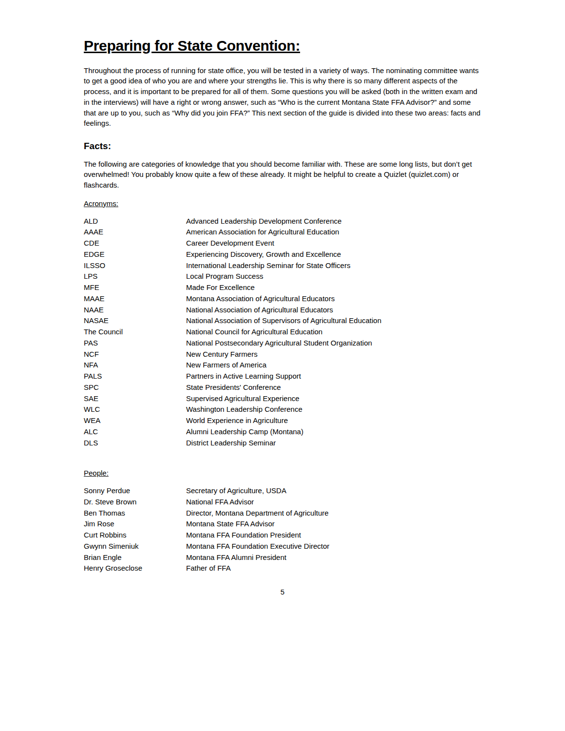Preparing for State Convention:
Throughout the process of running for state office, you will be tested in a variety of ways. The nominating committee wants to get a good idea of who you are and where your strengths lie. This is why there is so many different aspects of the process, and it is important to be prepared for all of them. Some questions you will be asked (both in the written exam and in the interviews) will have a right or wrong answer, such as “Who is the current Montana State FFA Advisor?” and some that are up to you, such as “Why did you join FFA?” This next section of the guide is divided into these two areas: facts and feelings.
Facts:
The following are categories of knowledge that you should become familiar with. These are some long lists, but don’t get overwhelmed! You probably know quite a few of these already. It might be helpful to create a Quizlet (quizlet.com) or flashcards.
Acronyms:
| ALD | Advanced Leadership Development Conference |
| AAAE | American Association for Agricultural Education |
| CDE | Career Development Event |
| EDGE | Experiencing Discovery, Growth and Excellence |
| ILSSO | International Leadership Seminar for State Officers |
| LPS | Local Program Success |
| MFE | Made For Excellence |
| MAAE | Montana Association of Agricultural Educators |
| NAAE | National Association of Agricultural Educators |
| NASAE | National Association of Supervisors of Agricultural Education |
| The Council | National Council for Agricultural Education |
| PAS | National Postsecondary Agricultural Student Organization |
| NCF | New Century Farmers |
| NFA | New Farmers of America |
| PALS | Partners in Active Learning Support |
| SPC | State Presidents' Conference |
| SAE | Supervised Agricultural Experience |
| WLC | Washington Leadership Conference |
| WEA | World Experience in Agriculture |
| ALC | Alumni Leadership Camp (Montana) |
| DLS | District Leadership Seminar |
People:
| Sonny Perdue | Secretary of Agriculture, USDA |
| Dr. Steve Brown | National FFA Advisor |
| Ben Thomas | Director, Montana Department of Agriculture |
| Jim Rose | Montana State FFA Advisor |
| Curt Robbins | Montana FFA Foundation President |
| Gwynn Simeniuk | Montana FFA Foundation Executive Director |
| Brian Engle | Montana FFA Alumni President |
| Henry Groseclose | Father of FFA |
5